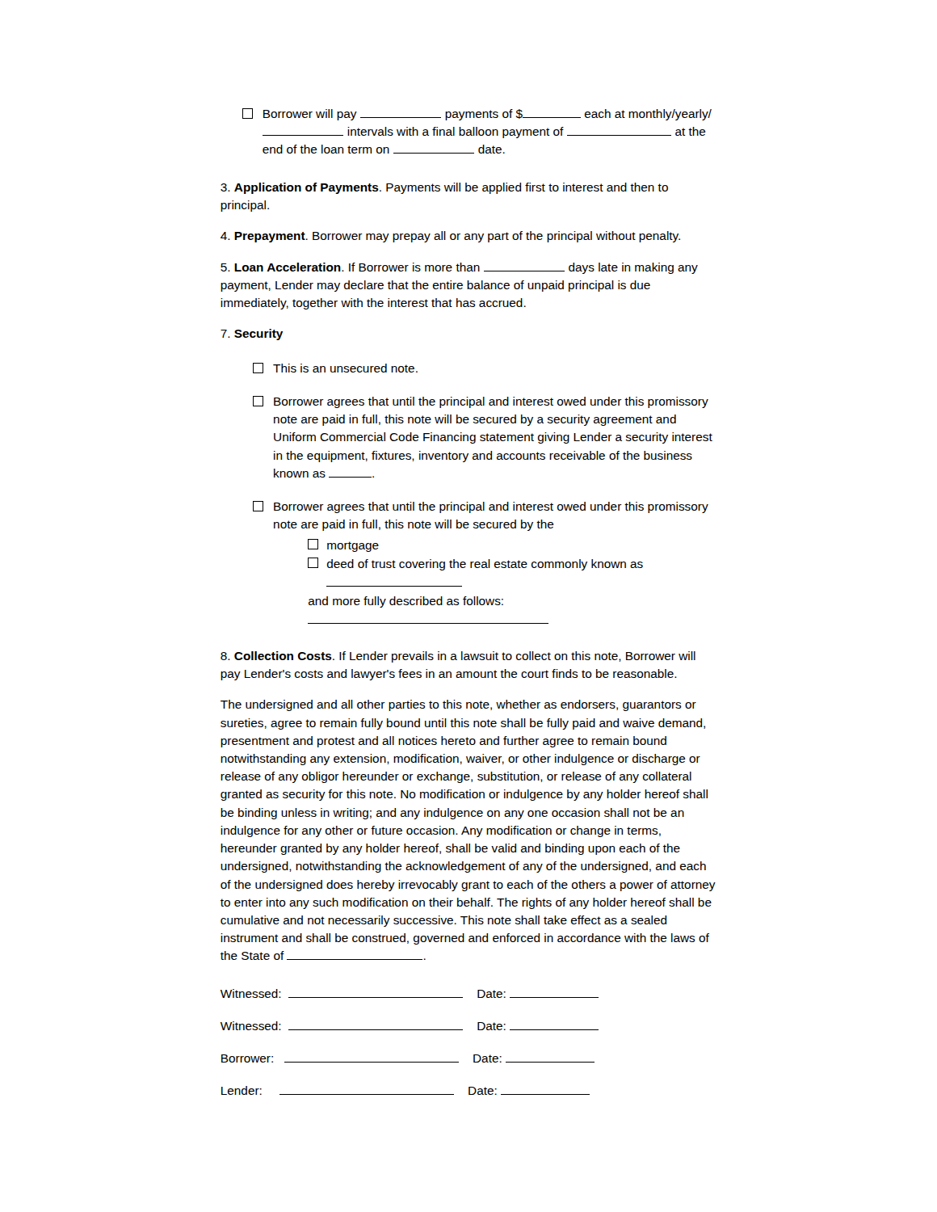Borrower will pay payments of $ each at monthly/yearly/ intervals with a final balloon payment of at the end of the loan term on date.
3. Application of Payments. Payments will be applied first to interest and then to principal.
4. Prepayment. Borrower may prepay all or any part of the principal without penalty.
5. Loan Acceleration. If Borrower is more than days late in making any payment, Lender may declare that the entire balance of unpaid principal is due immediately, together with the interest that has accrued.
7. Security
This is an unsecured note.
Borrower agrees that until the principal and interest owed under this promissory note are paid in full, this note will be secured by a security agreement and Uniform Commercial Code Financing statement giving Lender a security interest in the equipment, fixtures, inventory and accounts receivable of the business known as .
Borrower agrees that until the principal and interest owed under this promissory note are paid in full, this note will be secured by the
mortgage
deed of trust covering the real estate commonly known as
and more fully described as follows:
8. Collection Costs. If Lender prevails in a lawsuit to collect on this note, Borrower will pay Lender's costs and lawyer's fees in an amount the court finds to be reasonable.
The undersigned and all other parties to this note, whether as endorsers, guarantors or sureties, agree to remain fully bound until this note shall be fully paid and waive demand, presentment and protest and all notices hereto and further agree to remain bound notwithstanding any extension, modification, waiver, or other indulgence or discharge or release of any obligor hereunder or exchange, substitution, or release of any collateral granted as security for this note. No modification or indulgence by any holder hereof shall be binding unless in writing; and any indulgence on any one occasion shall not be an indulgence for any other or future occasion. Any modification or change in terms, hereunder granted by any holder hereof, shall be valid and binding upon each of the undersigned, notwithstanding the acknowledgement of any of the undersigned, and each of the undersigned does hereby irrevocably grant to each of the others a power of attorney to enter into any such modification on their behalf. The rights of any holder hereof shall be cumulative and not necessarily successive. This note shall take effect as a sealed instrument and shall be construed, governed and enforced in accordance with the laws of the State of .
Witnessed: Date:
Witnessed: Date:
Borrower: Date:
Lender: Date: